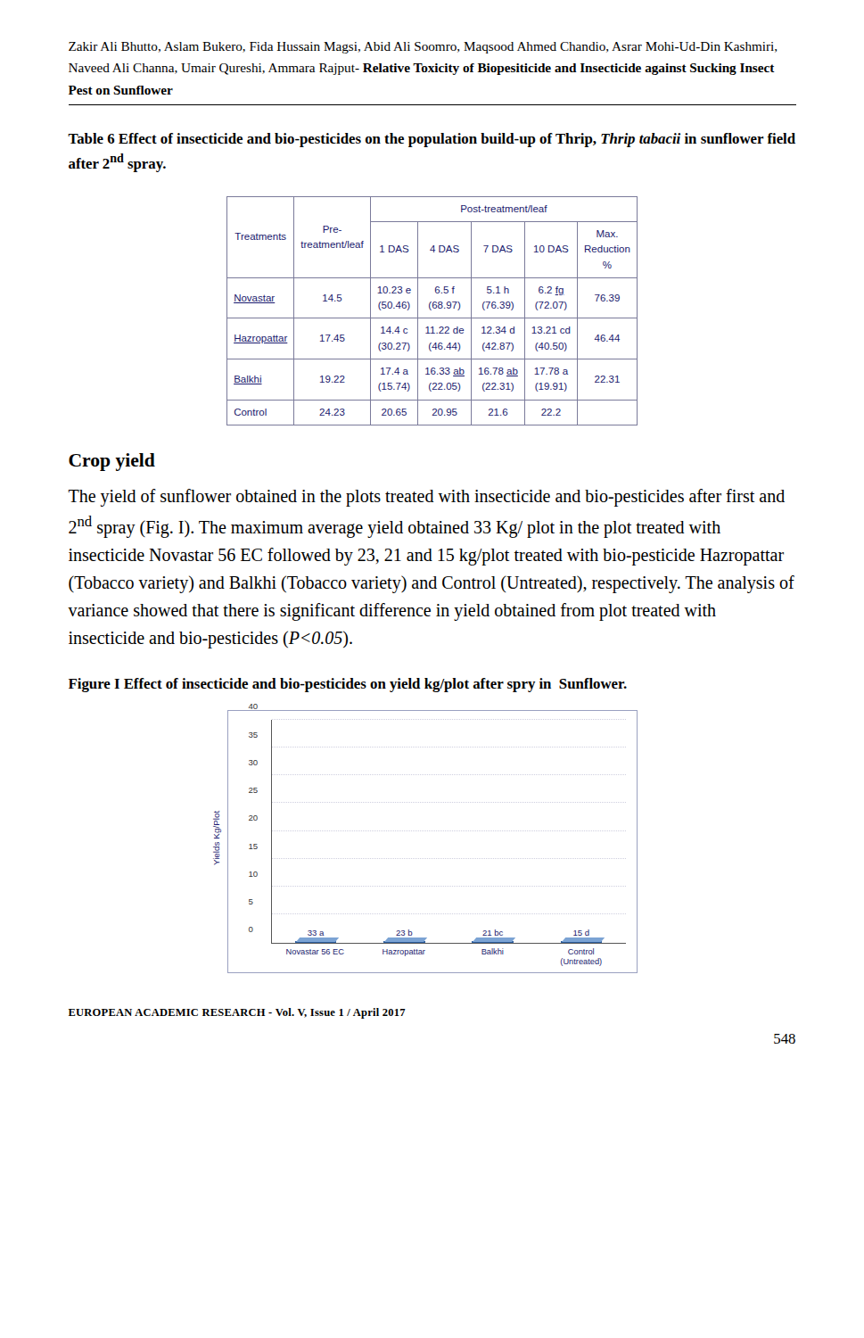Zakir Ali Bhutto, Aslam Bukero, Fida Hussain Magsi, Abid Ali Soomro, Maqsood Ahmed Chandio, Asrar Mohi-Ud-Din Kashmiri, Naveed Ali Channa, Umair Qureshi, Ammara Rajput- Relative Toxicity of Biopesiticide and Insecticide against Sucking Insect Pest on Sunflower
Table 6 Effect of insecticide and bio-pesticides on the population build-up of Thrip, Thrip tabacii in sunflower field after 2nd spray.
| Treatments | Pre- treatment/leaf | Post-treatment/leaf |
| --- | --- | --- |
| 1 DAS | 4 DAS | 7 DAS | 10 DAS | Max. Reduction % |
| Novastar | 14.5 | 10.23 e (50.46) | 6.5 f (68.97) | 5.1 h (76.39) | 6.2 fg (72.07) | 76.39 |
| Hazropattar | 17.45 | 14.4 c (30.27) | 11.22 de (46.44) | 12.34 d (42.87) | 13.21 cd (40.50) | 46.44 |
| Balkhi | 19.22 | 17.4 a (15.74) | 16.33 ab (22.05) | 16.78 ab (22.31) | 17.78 a (19.91) | 22.31 |
| Control | 24.23 | 20.65 | 20.95 | 21.6 | 22.2 | |
Crop yield
The yield of sunflower obtained in the plots treated with insecticide and bio-pesticides after first and 2nd spray (Fig. I). The maximum average yield obtained 33 Kg/ plot in the plot treated with insecticide Novastar 56 EC followed by 23, 21 and 15 kg/plot treated with bio-pesticide Hazropattar (Tobacco variety) and Balkhi (Tobacco variety) and Control (Untreated), respectively. The analysis of variance showed that there is significant difference in yield obtained from plot treated with insecticide and bio-pesticides (P<0.05).
Figure I Effect of insecticide and bio-pesticides on yield kg/plot after spry in Sunflower.
Yields Kg/Plot
40 35 30 25 20 15 10 5 0
33 a
23 b
21 bc
15 d
Novastar 56 EC
Hazropattar
Balkhi
Control
(Untreated)
EUROPEAN ACADEMIC RESEARCH - Vol. V, Issue 1 / April 2017
548